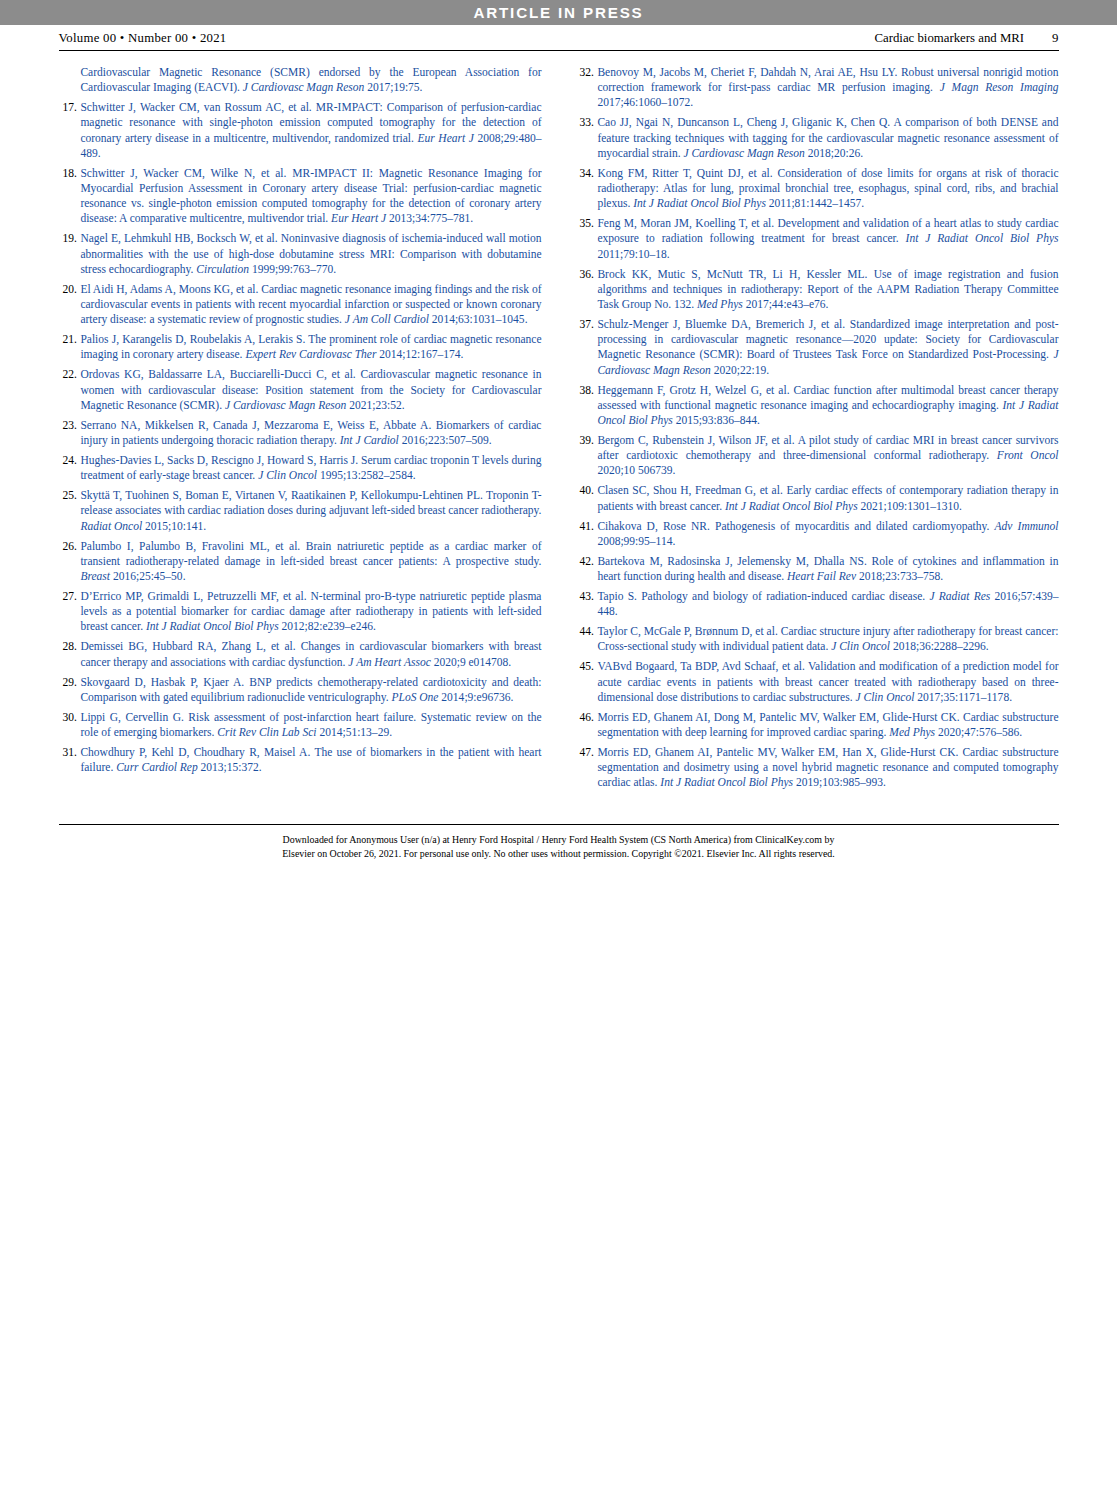ARTICLE IN PRESS
Volume 00 • Number 00 • 2021
Cardiac biomarkers and MRI 9
Cardiovascular Magnetic Resonance (SCMR) endorsed by the European Association for Cardiovascular Imaging (EACVI). J Cardiovasc Magn Reson 2017;19:75.
17. Schwitter J, Wacker CM, van Rossum AC, et al. MR-IMPACT: Comparison of perfusion-cardiac magnetic resonance with single-photon emission computed tomography for the detection of coronary artery disease in a multicentre, multivendor, randomized trial. Eur Heart J 2008;29:480–489.
18. Schwitter J, Wacker CM, Wilke N, et al. MR-IMPACT II: Magnetic Resonance Imaging for Myocardial Perfusion Assessment in Coronary artery disease Trial: perfusion-cardiac magnetic resonance vs. single-photon emission computed tomography for the detection of coronary artery disease: A comparative multicentre, multivendor trial. Eur Heart J 2013;34:775–781.
19. Nagel E, Lehmkuhl HB, Bocksch W, et al. Noninvasive diagnosis of ischemia-induced wall motion abnormalities with the use of high-dose dobutamine stress MRI: Comparison with dobutamine stress echocardiography. Circulation 1999;99:763–770.
20. El Aidi H, Adams A, Moons KG, et al. Cardiac magnetic resonance imaging findings and the risk of cardiovascular events in patients with recent myocardial infarction or suspected or known coronary artery disease: a systematic review of prognostic studies. J Am Coll Cardiol 2014;63:1031–1045.
21. Palios J, Karangelis D, Roubelakis A, Lerakis S. The prominent role of cardiac magnetic resonance imaging in coronary artery disease. Expert Rev Cardiovasc Ther 2014;12:167–174.
22. Ordovas KG, Baldassarre LA, Bucciarelli-Ducci C, et al. Cardiovascular magnetic resonance in women with cardiovascular disease: Position statement from the Society for Cardiovascular Magnetic Resonance (SCMR). J Cardiovasc Magn Reson 2021;23:52.
23. Serrano NA, Mikkelsen R, Canada J, Mezzaroma E, Weiss E, Abbate A. Biomarkers of cardiac injury in patients undergoing thoracic radiation therapy. Int J Cardiol 2016;223:507–509.
24. Hughes-Davies L, Sacks D, Rescigno J, Howard S, Harris J. Serum cardiac troponin T levels during treatment of early-stage breast cancer. J Clin Oncol 1995;13:2582–2584.
25. Skyttä T, Tuohinen S, Boman E, Virtanen V, Raatikainen P, Kellokumpu-Lehtinen PL. Troponin T-release associates with cardiac radiation doses during adjuvant left-sided breast cancer radiotherapy. Radiat Oncol 2015;10:141.
26. Palumbo I, Palumbo B, Fravolini ML, et al. Brain natriuretic peptide as a cardiac marker of transient radiotherapy-related damage in left-sided breast cancer patients: A prospective study. Breast 2016;25:45–50.
27. D’Errico MP, Grimaldi L, Petruzzelli MF, et al. N-terminal pro-B-type natriuretic peptide plasma levels as a potential biomarker for cardiac damage after radiotherapy in patients with left-sided breast cancer. Int J Radiat Oncol Biol Phys 2012;82:e239–e246.
28. Demissei BG, Hubbard RA, Zhang L, et al. Changes in cardiovascular biomarkers with breast cancer therapy and associations with cardiac dysfunction. J Am Heart Assoc 2020;9 e014708.
29. Skovgaard D, Hasbak P, Kjaer A. BNP predicts chemotherapy-related cardiotoxicity and death: Comparison with gated equilibrium radionuclide ventriculography. PLoS One 2014;9:e96736.
30. Lippi G, Cervellin G. Risk assessment of post-infarction heart failure. Systematic review on the role of emerging biomarkers. Crit Rev Clin Lab Sci 2014;51:13–29.
31. Chowdhury P, Kehl D, Choudhary R, Maisel A. The use of biomarkers in the patient with heart failure. Curr Cardiol Rep 2013;15:372.
32. Benovoy M, Jacobs M, Cheriet F, Dahdah N, Arai AE, Hsu LY. Robust universal nonrigid motion correction framework for first-pass cardiac MR perfusion imaging. J Magn Reson Imaging 2017;46:1060–1072.
33. Cao JJ, Ngai N, Duncanson L, Cheng J, Gliganic K, Chen Q. A comparison of both DENSE and feature tracking techniques with tagging for the cardiovascular magnetic resonance assessment of myocardial strain. J Cardiovasc Magn Reson 2018;20:26.
34. Kong FM, Ritter T, Quint DJ, et al. Consideration of dose limits for organs at risk of thoracic radiotherapy: Atlas for lung, proximal bronchial tree, esophagus, spinal cord, ribs, and brachial plexus. Int J Radiat Oncol Biol Phys 2011;81:1442–1457.
35. Feng M, Moran JM, Koelling T, et al. Development and validation of a heart atlas to study cardiac exposure to radiation following treatment for breast cancer. Int J Radiat Oncol Biol Phys 2011;79:10–18.
36. Brock KK, Mutic S, McNutt TR, Li H, Kessler ML. Use of image registration and fusion algorithms and techniques in radiotherapy: Report of the AAPM Radiation Therapy Committee Task Group No. 132. Med Phys 2017;44:e43–e76.
37. Schulz-Menger J, Bluemke DA, Bremerich J, et al. Standardized image interpretation and post-processing in cardiovascular magnetic resonance—2020 update: Society for Cardiovascular Magnetic Resonance (SCMR): Board of Trustees Task Force on Standardized Post-Processing. J Cardiovasc Magn Reson 2020;22:19.
38. Heggemann F, Grotz H, Welzel G, et al. Cardiac function after multimodal breast cancer therapy assessed with functional magnetic resonance imaging and echocardiography imaging. Int J Radiat Oncol Biol Phys 2015;93:836–844.
39. Bergom C, Rubenstein J, Wilson JF, et al. A pilot study of cardiac MRI in breast cancer survivors after cardiotoxic chemotherapy and three-dimensional conformal radiotherapy. Front Oncol 2020;10 506739.
40. Clasen SC, Shou H, Freedman G, et al. Early cardiac effects of contemporary radiation therapy in patients with breast cancer. Int J Radiat Oncol Biol Phys 2021;109:1301–1310.
41. Cihakova D, Rose NR. Pathogenesis of myocarditis and dilated cardiomyopathy. Adv Immunol 2008;99:95–114.
42. Bartekova M, Radosinska J, Jelemensky M, Dhalla NS. Role of cytokines and inflammation in heart function during health and disease. Heart Fail Rev 2018;23:733–758.
43. Tapio S. Pathology and biology of radiation-induced cardiac disease. J Radiat Res 2016;57:439–448.
44. Taylor C, McGale P, Brønnum D, et al. Cardiac structure injury after radiotherapy for breast cancer: Cross-sectional study with individual patient data. J Clin Oncol 2018;36:2288–2296.
45. VABvd Bogaard, Ta BDP, Avd Schaaf, et al. Validation and modification of a prediction model for acute cardiac events in patients with breast cancer treated with radiotherapy based on three-dimensional dose distributions to cardiac substructures. J Clin Oncol 2017;35:1171–1178.
46. Morris ED, Ghanem AI, Dong M, Pantelic MV, Walker EM, Glide-Hurst CK. Cardiac substructure segmentation with deep learning for improved cardiac sparing. Med Phys 2020;47:576–586.
47. Morris ED, Ghanem AI, Pantelic MV, Walker EM, Han X, Glide-Hurst CK. Cardiac substructure segmentation and dosimetry using a novel hybrid magnetic resonance and computed tomography cardiac atlas. Int J Radiat Oncol Biol Phys 2019;103:985–993.
Downloaded for Anonymous User (n/a) at Henry Ford Hospital / Henry Ford Health System (CS North America) from ClinicalKey.com by
Elsevier on October 26, 2021. For personal use only. No other uses without permission. Copyright ©2021. Elsevier Inc. All rights reserved.